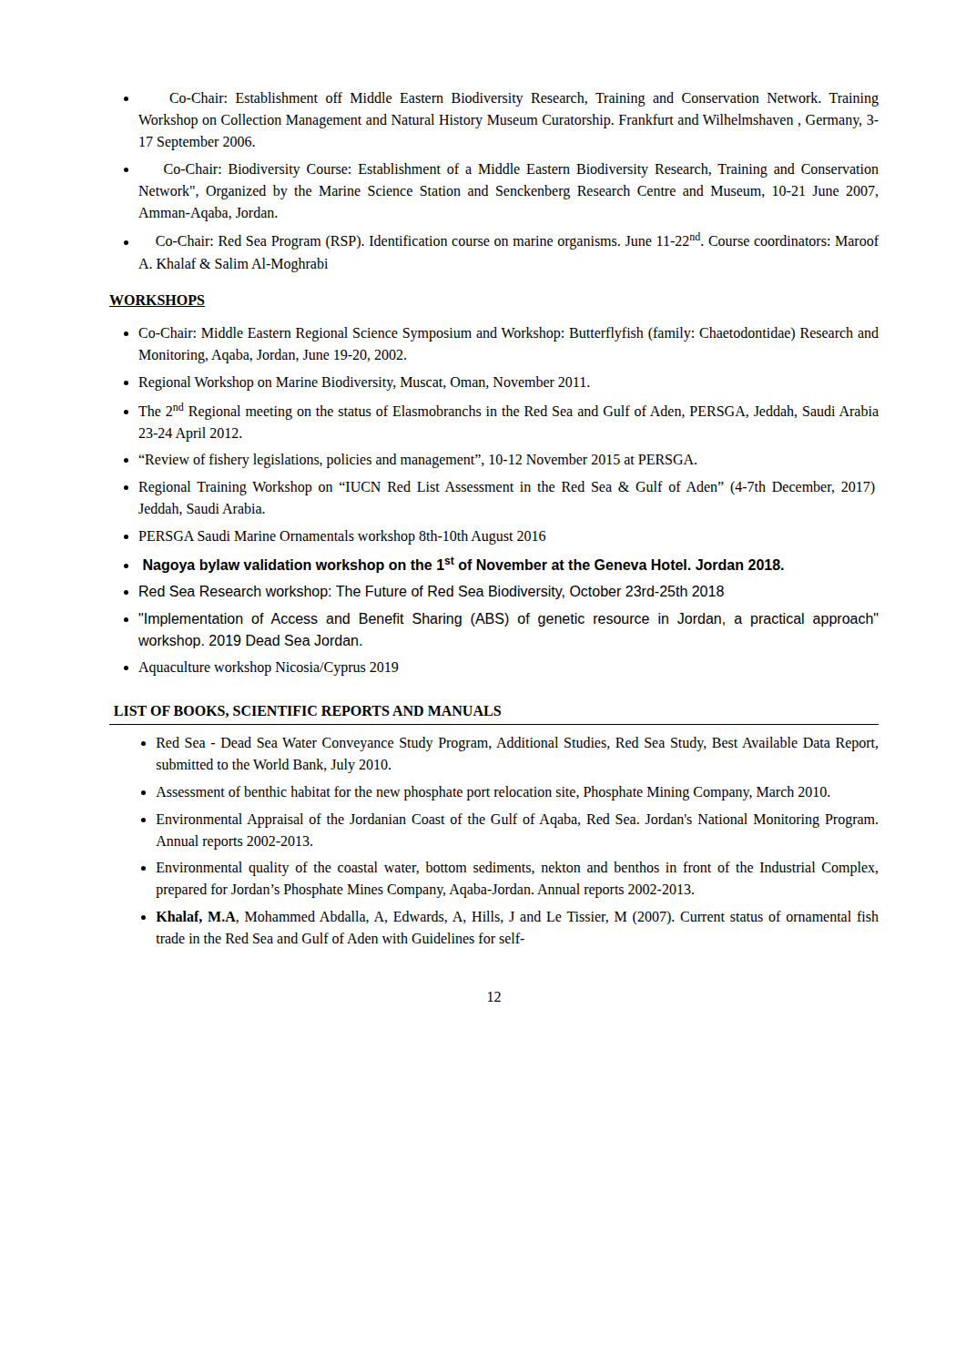Co-Chair: Establishment off Middle Eastern Biodiversity Research, Training and Conservation Network. Training Workshop on Collection Management and Natural History Museum Curatorship. Frankfurt and Wilhelmshaven , Germany, 3-17 September 2006.
Co-Chair: Biodiversity Course: Establishment of a Middle Eastern Biodiversity Research, Training and Conservation Network", Organized by the Marine Science Station and Senckenberg Research Centre and Museum, 10-21 June 2007, Amman-Aqaba, Jordan.
Co-Chair: Red Sea Program (RSP). Identification course on marine organisms. June 11-22nd. Course coordinators: Maroof A. Khalaf & Salim Al-Moghrabi
WORKSHOPS
Co-Chair: Middle Eastern Regional Science Symposium and Workshop: Butterflyfish (family: Chaetodontidae) Research and Monitoring, Aqaba, Jordan, June 19-20, 2002.
Regional Workshop on Marine Biodiversity, Muscat, Oman, November 2011.
The 2nd Regional meeting on the status of Elasmobranchs in the Red Sea and Gulf of Aden, PERSGA, Jeddah, Saudi Arabia 23-24 April 2012.
“Review of fishery legislations, policies and management”, 10-12 November 2015 at PERSGA.
Regional Training Workshop on “IUCN Red List Assessment in the Red Sea & Gulf of Aden” (4-7th December, 2017) Jeddah, Saudi Arabia.
PERSGA Saudi Marine Ornamentals workshop 8th-10th August 2016
Nagoya bylaw validation workshop on the 1st of November at the Geneva Hotel. Jordan 2018.
Red Sea Research workshop: The Future of Red Sea Biodiversity, October 23rd-25th 2018
"Implementation of Access and Benefit Sharing (ABS) of genetic resource in Jordan, a practical approach" workshop. 2019 Dead Sea Jordan.
Aquaculture workshop Nicosia/Cyprus 2019
LIST OF BOOKS, SCIENTIFIC REPORTS AND MANUALS
Red Sea - Dead Sea Water Conveyance Study Program, Additional Studies, Red Sea Study, Best Available Data Report, submitted to the World Bank, July 2010.
Assessment of benthic habitat for the new phosphate port relocation site, Phosphate Mining Company, March 2010.
Environmental Appraisal of the Jordanian Coast of the Gulf of Aqaba, Red Sea. Jordan's National Monitoring Program. Annual reports 2002-2013.
Environmental quality of the coastal water, bottom sediments, nekton and benthos in front of the Industrial Complex, prepared for Jordan’s Phosphate Mines Company, Aqaba-Jordan. Annual reports 2002-2013.
Khalaf, M.A, Mohammed Abdalla, A, Edwards, A, Hills, J and Le Tissier, M (2007). Current status of ornamental fish trade in the Red Sea and Gulf of Aden with Guidelines for self-
12